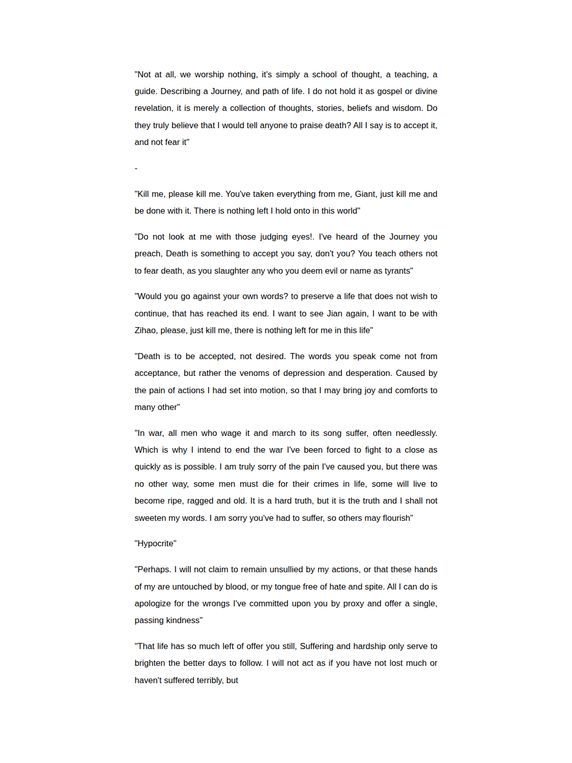"Not at all, we worship nothing, it's simply a school of thought, a teaching, a guide. Describing a Journey, and path of life. I do not hold it as gospel or divine revelation, it is merely a collection of thoughts, stories, beliefs and wisdom. Do they truly believe that I would tell anyone to praise death? All I say is to accept it, and not fear it"
-
"Kill me, please kill me. You've taken everything from me, Giant, just kill me and be done with it. There is nothing left I hold onto in this world"
"Do not look at me with those judging eyes!. I've heard of the Journey you preach, Death is something to accept you say, don't you? You teach others not to fear death, as you slaughter any who you deem evil or name as tyrants"
"Would you go against your own words? to preserve a life that does not wish to continue, that has reached its end. I want to see Jian again, I want to be with Zihao, please, just kill me, there is nothing left for me in this life"
"Death is to be accepted, not desired. The words you speak come not from acceptance, but rather the venoms of depression and desperation. Caused by the pain of actions I had set into motion, so that I may bring joy and comforts to many other"
"In war, all men who wage it and march to its song suffer, often needlessly. Which is why I intend to end the war I've been forced to fight to a close as quickly as is possible. I am truly sorry of the pain I've caused you, but there was no other way, some men must die for their crimes in life, some will live to become ripe, ragged and old. It is a hard truth, but it is the truth and I shall not sweeten my words. I am sorry you've had to suffer, so others may flourish"
"Hypocrite"
"Perhaps. I will not claim to remain unsullied by my actions, or that these hands of my are untouched by blood, or my tongue free of hate and spite. All I can do is apologize for the wrongs I've committed upon you by proxy and offer a single, passing kindness"
"That life has so much left of offer you still, Suffering and hardship only serve to brighten the better days to follow. I will not act as if you have not lost much or haven't suffered terribly, but